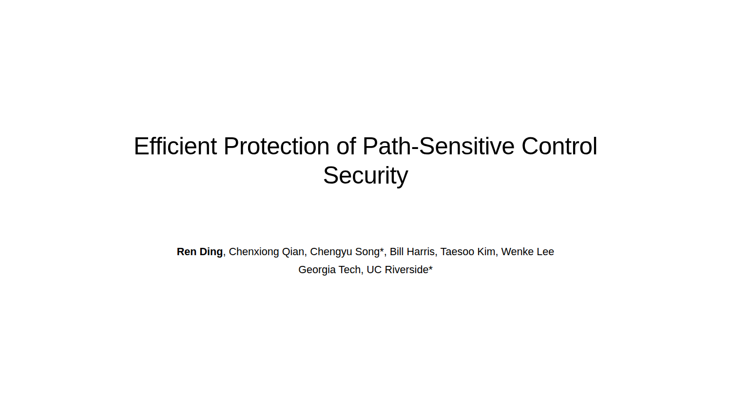Efficient Protection of Path-Sensitive Control Security
Ren Ding, Chenxiong Qian, Chengyu Song*, Bill Harris, Taesoo Kim, Wenke Lee
Georgia Tech, UC Riverside*